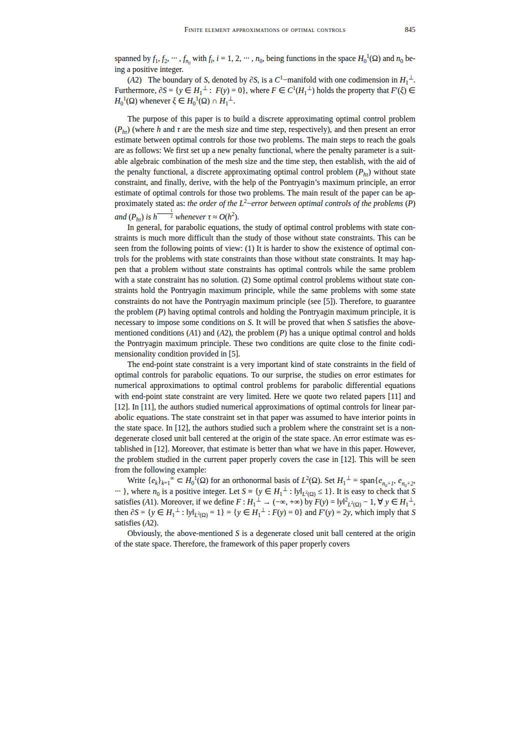Finite element approximations of optimal controls 845
spanned by f1, f2, ··· , fn0 with fi, i = 1, 2, ··· , n0, being functions in the space H01(Ω) and n0 being a positive integer.
(A2) The boundary of S, denoted by ∂S, is a C1−manifold with one codimension in H1⊥. Furthermore, ∂S = {y ∈ H1⊥ : F(y) = 0}, where F ∈ C1(H1⊥) holds the property that F′(ξ) ∈ H01(Ω) whenever ξ ∈ H01(Ω) ∩ H1⊥.
The purpose of this paper is to build a discrete approximating optimal control problem (Phτ) (where h and τ are the mesh size and time step, respectively), and then present an error estimate between optimal controls for those two problems. The main steps to reach the goals are as follows: We first set up a new penalty functional, where the penalty parameter is a suitable algebraic combination of the mesh size and the time step, then establish, with the aid of the penalty functional, a discrete approximating optimal control problem (Phτ) without state constraint, and finally, derive, with the help of the Pontryagin’s maximum principle, an error estimate of optimal controls for those two problems. The main result of the paper can be approximately stated as: the order of the L2−error between optimal controls of the problems (P) and (Phτ) is h12 whenever τ ≈ O(h2).
In general, for parabolic equations, the study of optimal control problems with state constraints is much more difficult than the study of those without state constraints. This can be seen from the following points of view: (1) It is harder to show the existence of optimal controls for the problems with state constraints than those without state constraints. It may happen that a problem without state constraints has optimal controls while the same problem with a state constraint has no solution. (2) Some optimal control problems without state constraints hold the Pontryagin maximum principle, while the same problems with some state constraints do not have the Pontryagin maximum principle (see [5]). Therefore, to guarantee the problem (P) having optimal controls and holding the Pontryagin maximum principle, it is necessary to impose some conditions on S. It will be proved that when S satisfies the above-mentioned conditions (A1) and (A2), the problem (P) has a unique optimal control and holds the Pontryagin maximum principle. These two conditions are quite close to the finite codimensionality condition provided in [5].
The end-point state constraint is a very important kind of state constraints in the field of optimal controls for parabolic equations. To our surprise, the studies on error estimates for numerical approximations to optimal control problems for parabolic differential equations with end-point state constraint are very limited. Here we quote two related papers [11] and [12]. In [11], the authors studied numerical approximations of optimal controls for linear parabolic equations. The state constraint set in that paper was assumed to have interior points in the state space. In [12], the authors studied such a problem where the constraint set is a non-degenerate closed unit ball centered at the origin of the state space. An error estimate was established in [12]. Moreover, that estimate is better than what we have in this paper. However, the problem studied in the current paper properly covers the case in [12]. This will be seen from the following example:
Write {ek}k=1∞ ⊂ H01(Ω) for an orthonormal basis of L2(Ω). Set H1⊥ = span{en0+1, en0+2, ··· }, where n0 is a positive integer. Let S ≡ {y ∈ H1⊥ : ‖y‖L2(Ω) ≤ 1}. It is easy to check that S satisfies (A1). Moreover, if we define F : H1⊥ → (−∞, +∞) by F(y) = ‖y‖2L2(Ω) − 1, ∀ y ∈ H1⊥, then ∂S = {y ∈ H1⊥ : ‖y‖L2(Ω) = 1} = {y ∈ H1⊥ : F(y) = 0} and F′(y) = 2y, which imply that S satisfies (A2).
Obviously, the above-mentioned S is a degenerate closed unit ball centered at the origin of the state space. Therefore, the framework of this paper properly covers